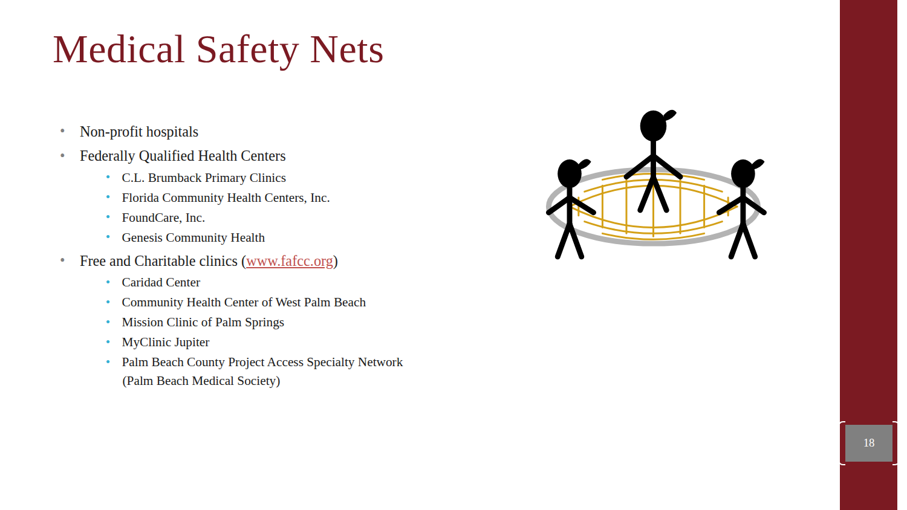Medical Safety Nets
Non-profit hospitals
Federally Qualified Health Centers
C.L. Brumback Primary Clinics
Florida Community Health Centers, Inc.
FoundCare, Inc.
Genesis Community Health
Free and Charitable clinics (www.fafcc.org)
Caridad Center
Community Health Center of West Palm Beach
Mission Clinic of Palm Springs
MyClinic Jupiter
Palm Beach County Project Access Specialty Network (Palm Beach Medical Society)
18